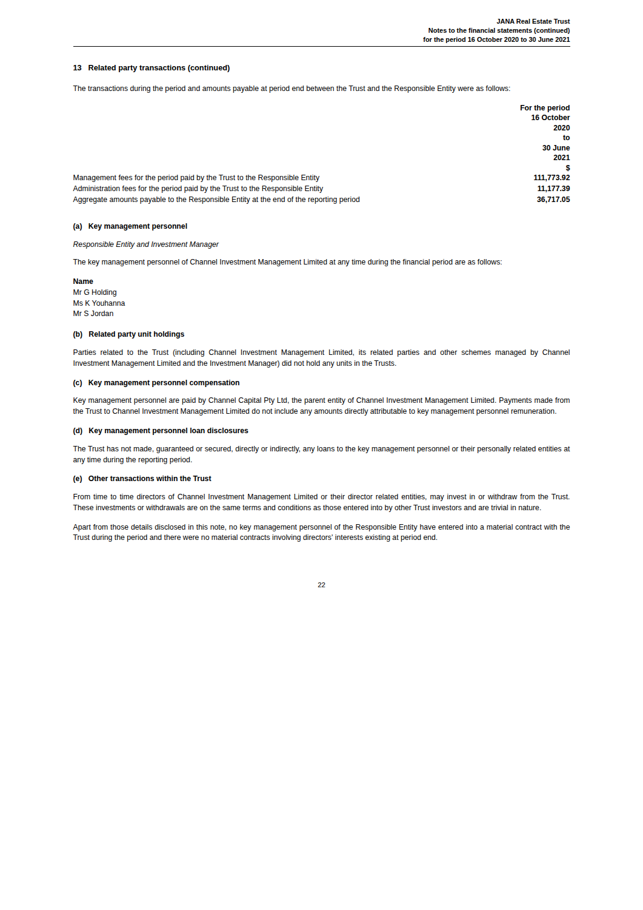JANA Real Estate Trust
Notes to the financial statements (continued)
for the period 16 October 2020 to 30 June 2021
13 Related party transactions (continued)
The transactions during the period and amounts payable at period end between the Trust and the Responsible Entity were as follows:
| | For the period 16 October 2020 to 30 June 2021 $ |
| Management fees for the period paid by the Trust to the Responsible Entity | 111,773.92 |
| Administration fees for the period paid by the Trust to the Responsible Entity | 11,177.39 |
| Aggregate amounts payable to the Responsible Entity at the end of the reporting period | 36,717.05 |
(a) Key management personnel
Responsible Entity and Investment Manager
The key management personnel of Channel Investment Management Limited at any time during the financial period are as follows:
Name
Mr G Holding
Ms K Youhanna
Mr S Jordan
(b) Related party unit holdings
Parties related to the Trust (including Channel Investment Management Limited, its related parties and other schemes managed by Channel Investment Management Limited and the Investment Manager) did not hold any units in the Trusts.
(c) Key management personnel compensation
Key management personnel are paid by Channel Capital Pty Ltd, the parent entity of Channel Investment Management Limited. Payments made from the Trust to Channel Investment Management Limited do not include any amounts directly attributable to key management personnel remuneration.
(d) Key management personnel loan disclosures
The Trust has not made, guaranteed or secured, directly or indirectly, any loans to the key management personnel or their personally related entities at any time during the reporting period.
(e) Other transactions within the Trust
From time to time directors of Channel Investment Management Limited or their director related entities, may invest in or withdraw from the Trust. These investments or withdrawals are on the same terms and conditions as those entered into by other Trust investors and are trivial in nature.
Apart from those details disclosed in this note, no key management personnel of the Responsible Entity have entered into a material contract with the Trust during the period and there were no material contracts involving directors' interests existing at period end.
22